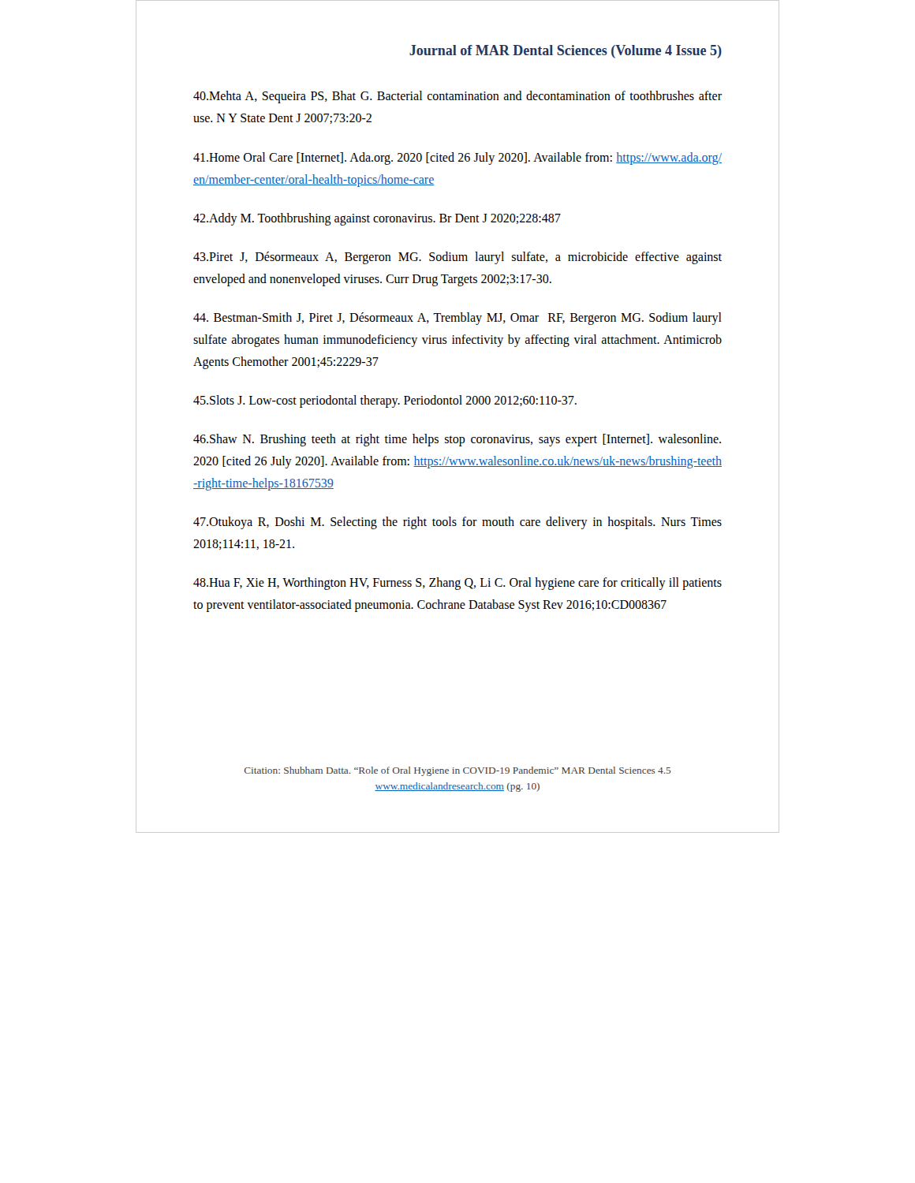Journal of MAR Dental Sciences (Volume 4 Issue 5)
40.Mehta A, Sequeira PS, Bhat G. Bacterial contamination and decontamination of toothbrushes after use. N Y State Dent J 2007;73:20-2
41.Home Oral Care [Internet]. Ada.org. 2020 [cited 26 July 2020]. Available from: https://www.ada.org/en/member-center/oral-health-topics/home-care
42.Addy M. Toothbrushing against coronavirus. Br Dent J 2020;228:487
43.Piret J, Désormeaux A, Bergeron MG. Sodium lauryl sulfate, a microbicide effective against enveloped and nonenveloped viruses. Curr Drug Targets 2002;3:17-30.
44. Bestman-Smith J, Piret J, Désormeaux A, Tremblay MJ, Omar RF, Bergeron MG. Sodium lauryl sulfate abrogates human immunodeficiency virus infectivity by affecting viral attachment. Antimicrob Agents Chemother 2001;45:2229-37
45.Slots J. Low-cost periodontal therapy. Periodontol 2000 2012;60:110-37.
46.Shaw N. Brushing teeth at right time helps stop coronavirus, says expert [Internet]. walesonline. 2020 [cited 26 July 2020]. Available from: https://www.walesonline.co.uk/news/uk-news/brushing-teeth-right-time-helps-18167539
47.Otukoya R, Doshi M. Selecting the right tools for mouth care delivery in hospitals. Nurs Times 2018;114:11, 18-21.
48.Hua F, Xie H, Worthington HV, Furness S, Zhang Q, Li C. Oral hygiene care for critically ill patients to prevent ventilator-associated pneumonia. Cochrane Database Syst Rev 2016;10:CD008367
Citation: Shubham Datta. “Role of Oral Hygiene in COVID-19 Pandemic” MAR Dental Sciences 4.5
www.medicalandresearch.com (pg. 10)